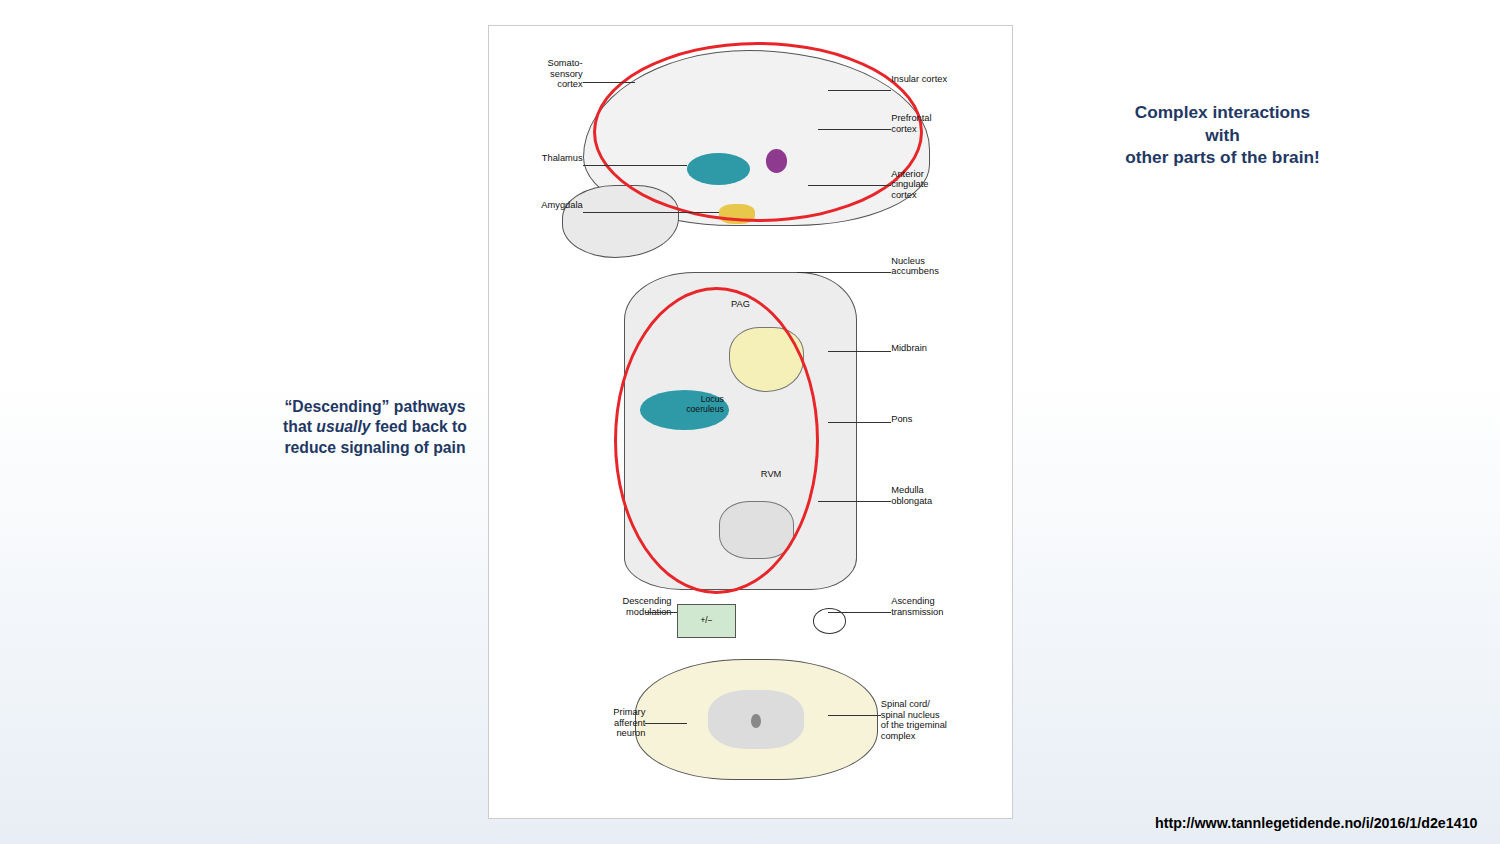+/−
Somato-
sensory
cortex
Thalamus
Amygdala
PAG
Locus
coeruleus
RVM
Descending
modulation
Primary
afferent
neuron
Insular cortex
Prefrontal
cortex
Anterior
cingulate
cortex
Nucleus
accumbens
Midbrain
Pons
Medulla
oblongata
Ascending
transmission
Spinal cord/
spinal nucleus
of the trigeminal
complex
Complex interactions
with
other parts of the brain!
“Descending” pathways
that usually feed back to
reduce signaling of pain
http://www.tannlegetidende.no/i/2016/1/d2e1410